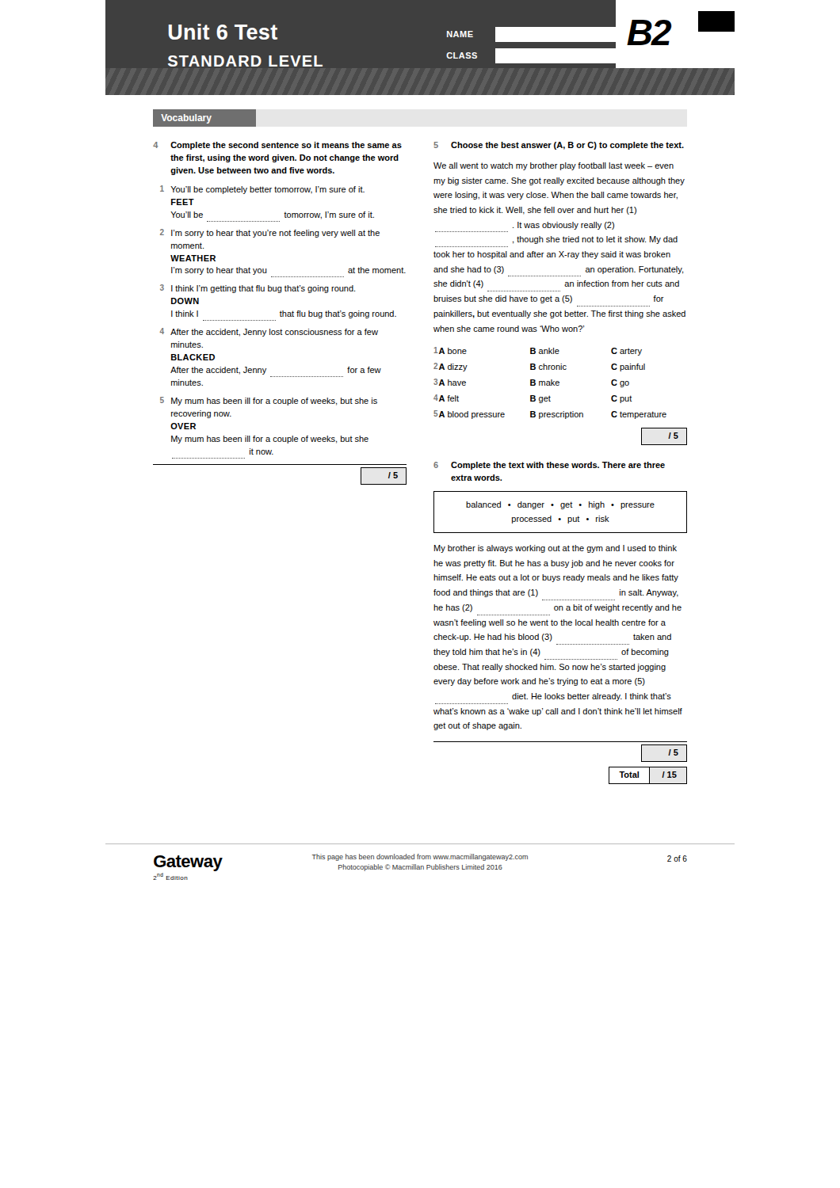Unit 6 Test
STANDARD LEVEL
NAME
CLASS
B2
Vocabulary
4 Complete the second sentence so it means the same as the first, using the word given. Do not change the word given. Use between two and five words.
1 You’ll be completely better tomorrow, I’m sure of it.
FEET
You’ll be tomorrow, I’m sure of it.
2 I’m sorry to hear that you’re not feeling very well at the moment.
WEATHER
I’m sorry to hear that you at the moment.
3 I think I’m getting that flu bug that’s going round.
DOWN
I think I that flu bug that’s going round.
4 After the accident, Jenny lost consciousness for a few minutes.
BLACKED
After the accident, Jenny for a few minutes.
5 My mum has been ill for a couple of weeks, but she is recovering now.
OVER
My mum has been ill for a couple of weeks, but she it now.
/ 5
5 Choose the best answer (A, B or C) to complete the text.
We all went to watch my brother play football last week – even my big sister came. She got really excited because although they were losing, it was very close. When the ball came towards her, she tried to kick it. Well, she fell over and hurt her (1) . It was obviously really (2) , though she tried not to let it show. My dad took her to hospital and after an X-ray they said it was broken and she had to (3) an operation. Fortunately, she didn't (4) an infection from her cuts and bruises but she did have to get a (5) for painkillers, but eventually she got better. The first thing she asked when she came round was ‘Who won?’
| 1 | A bone | B ankle | C artery |
| 2 | A dizzy | B chronic | C painful |
| 3 | A have | B make | C go |
| 4 | A felt | B get | C put |
| 5 | A blood pressure | B prescription | C temperature |
/ 5
6 Complete the text with these words. There are three extra words.
balanced • danger • get • high • pressure
processed • put • risk
My brother is always working out at the gym and I used to think he was pretty fit. But he has a busy job and he never cooks for himself. He eats out a lot or buys ready meals and he likes fatty food and things that are (1) in salt. Anyway, he has (2) on a bit of weight recently and he wasn’t feeling well so he went to the local health centre for a check-up. He had his blood (3) taken and they told him that he’s in (4) of becoming obese. That really shocked him. So now he’s started jogging every day before work and he’s trying to eat a more (5) diet. He looks better already. I think that’s what’s known as a ‘wake up’ call and I don’t think he’ll let himself get out of shape again.
/ 5
Total / 15
Gateway2nd Edition
This page has been downloaded from www.macmillangateway2.com
Photocopiable © Macmillan Publishers Limited 2016
2 of 6